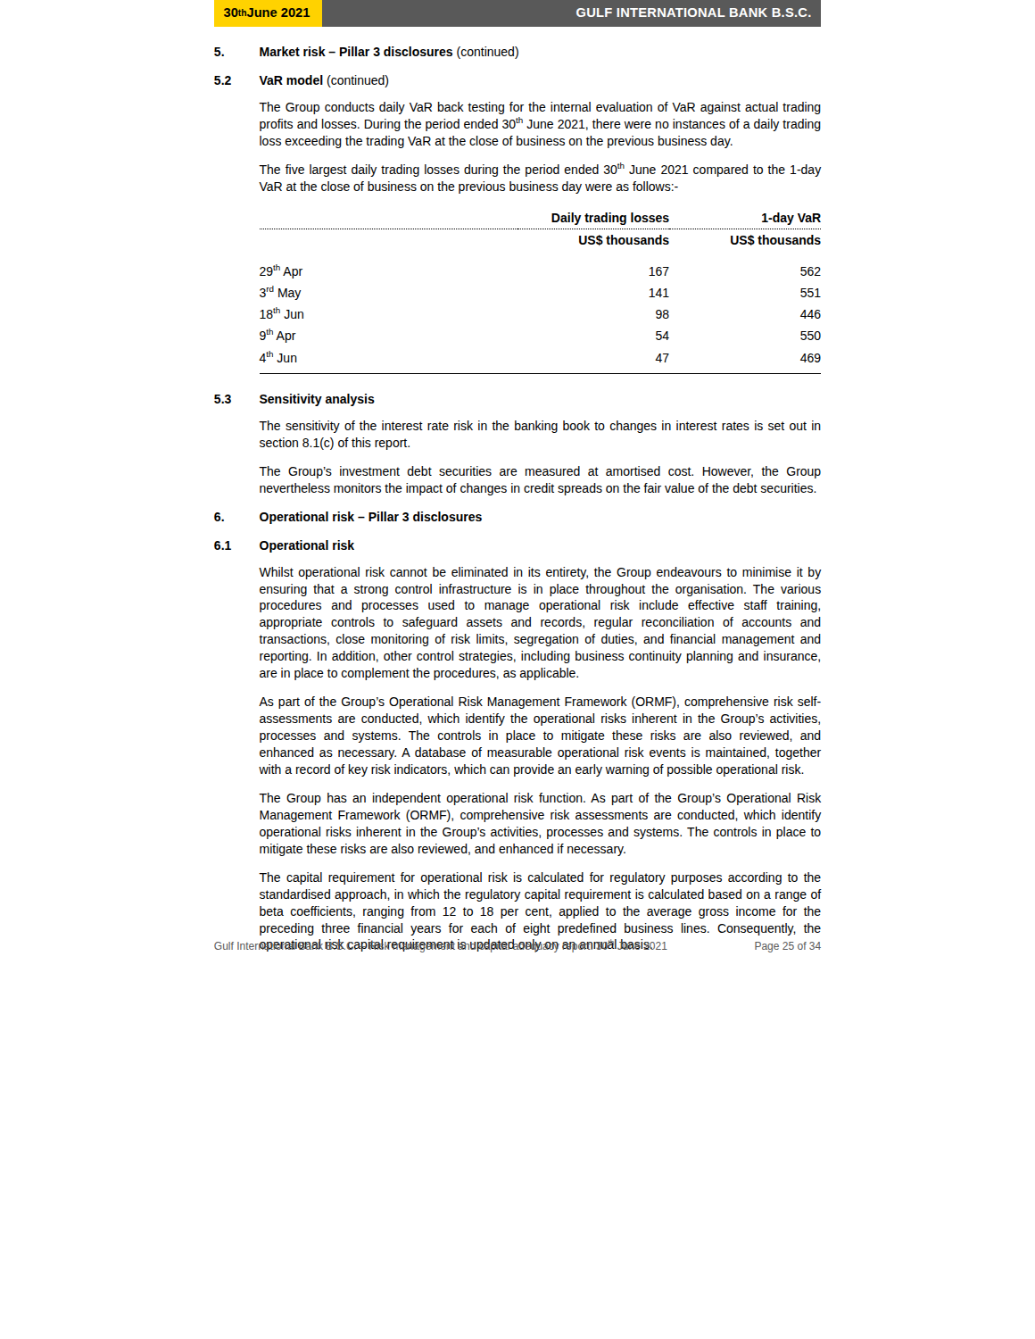30th June 2021
GULF INTERNATIONAL BANK B.S.C.
5.
Market risk – Pillar 3 disclosures (continued)
5.2
VaR model (continued)
The Group conducts daily VaR back testing for the internal evaluation of VaR against actual trading profits and losses. During the period ended 30th June 2021, there were no instances of a daily trading loss exceeding the trading VaR at the close of business on the previous business day.
The five largest daily trading losses during the period ended 30th June 2021 compared to the 1-day VaR at the close of business on the previous business day were as follows:-
| | Daily trading losses | 1-day VaR |
| --- | --- | --- |
| | US$ thousands | US$ thousands |
| 29 th Apr | 167 | 562 |
| 3 rd May | 141 | 551 |
| 18 th Jun | 98 | 446 |
| 9 th Apr | 54 | 550 |
| 4 th Jun | 47 | 469 |
5.3
Sensitivity analysis
The sensitivity of the interest rate risk in the banking book to changes in interest rates is set out in section 8.1(c) of this report.
The Group’s investment debt securities are measured at amortised cost. However, the Group nevertheless monitors the impact of changes in credit spreads on the fair value of the debt securities.
6.
Operational risk – Pillar 3 disclosures
6.1
Operational risk
Whilst operational risk cannot be eliminated in its entirety, the Group endeavours to minimise it by ensuring that a strong control infrastructure is in place throughout the organisation. The various procedures and processes used to manage operational risk include effective staff training, appropriate controls to safeguard assets and records, regular reconciliation of accounts and transactions, close monitoring of risk limits, segregation of duties, and financial management and reporting. In addition, other control strategies, including business continuity planning and insurance, are in place to complement the procedures, as applicable.
As part of the Group’s Operational Risk Management Framework (ORMF), comprehensive risk self-assessments are conducted, which identify the operational risks inherent in the Group’s activities, processes and systems. The controls in place to mitigate these risks are also reviewed, and enhanced as necessary. A database of measurable operational risk events is maintained, together with a record of key risk indicators, which can provide an early warning of possible operational risk.
The Group has an independent operational risk function. As part of the Group’s Operational Risk Management Framework (ORMF), comprehensive risk assessments are conducted, which identify operational risks inherent in the Group’s activities, processes and systems. The controls in place to mitigate these risks are also reviewed, and enhanced if necessary.
The capital requirement for operational risk is calculated for regulatory purposes according to the standardised approach, in which the regulatory capital requirement is calculated based on a range of beta coefficients, ranging from 12 to 18 per cent, applied to the average gross income for the preceding three financial years for each of eight predefined business lines. Consequently, the operational risk capital requirement is updated only on an annual basis.
Gulf International Bank B.S.C. – Risk management and capital adequacy report: 30th June 2021
Page 25 of 34